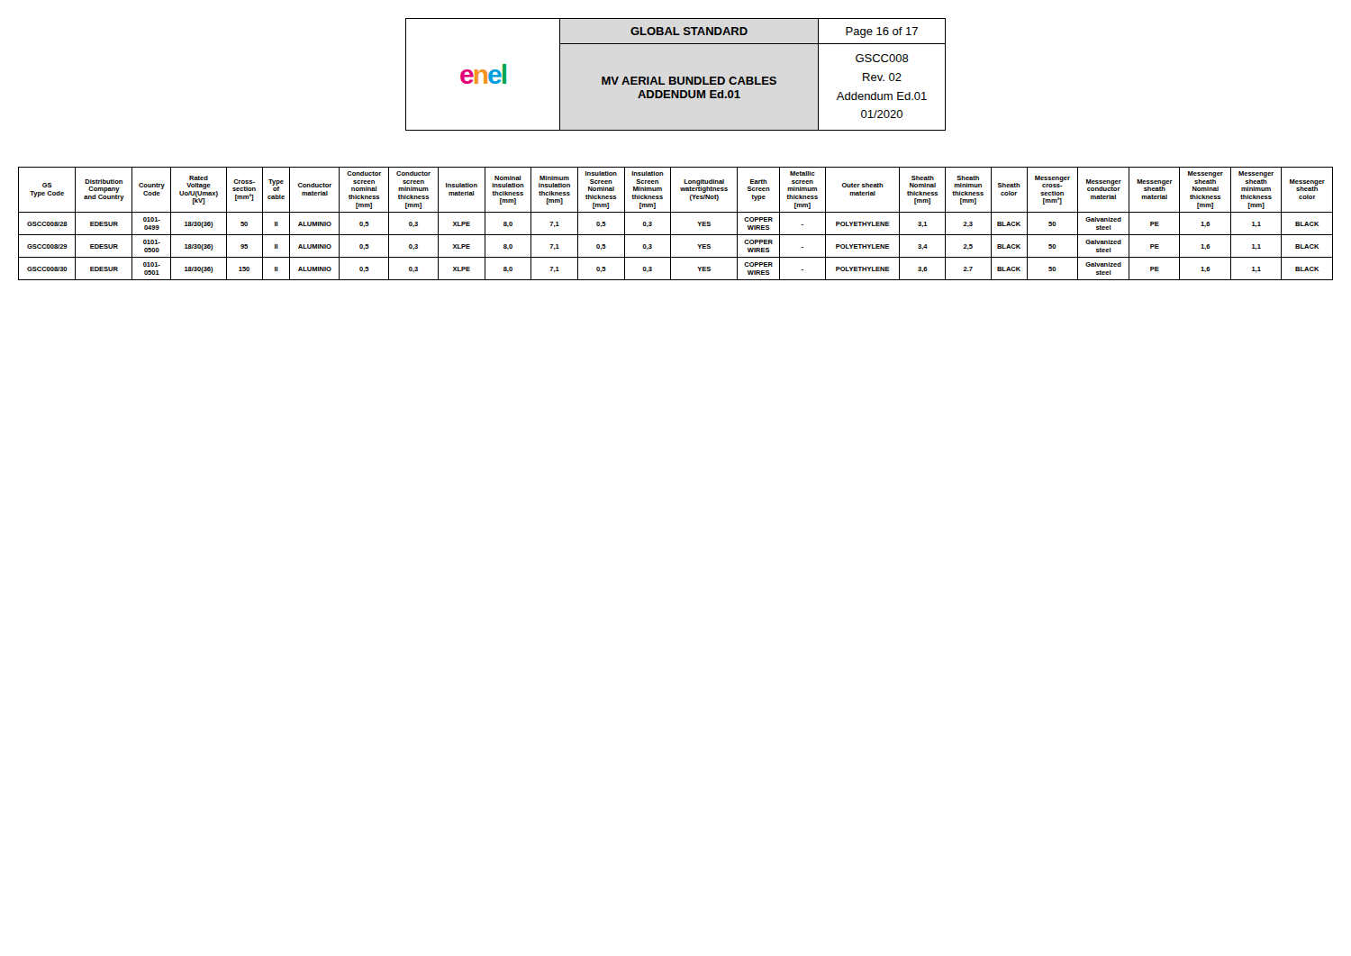| e n e l | GLOBAL STANDARD | Page 16 of 17 |
| MV AERIAL BUNDLED CABLES ADDENDUM Ed.01 | GSCC008 Rev. 02 Addendum Ed.01 01/2020 |
| GS Type Code | Distribution Company and Country | Country Code | Rated Voltage Uo/U(Umax) [kV] | Cross- section [mm²] | Type of cable | Conductor material | Conductor screen nominal thickness [mm] | Conductor screen minimum thickness [mm] | Insulation material | Nominal insulation thcikness [mm] | Minimum insulation thcikness [mm] | Insulation Screen Nominal thickness [mm] | Insulation Screen Minimum thickness [mm] | Longitudinal watertightness (Yes/Not) | Earth Screen type | Metallic screen minimum thickness [mm] | Outer sheath material | Sheath Nominal thickness [mm] | Sheath minimun thickness [mm] | Sheath color | Messenger cross- section [mm²] | Messenger conductor material | Messenger sheath material | Messenger sheath Nominal thickness [mm] | Messenger sheath minimum thickness [mm] | Messenger sheath color |
| --- | --- | --- | --- | --- | --- | --- | --- | --- | --- | --- | --- | --- | --- | --- | --- | --- | --- | --- | --- | --- | --- | --- | --- | --- | --- | --- |
| GSCC008/28 | EDESUR | 0101- 0499 | 18/30(36) | 50 | II | ALUMINIO | 0,5 | 0,3 | XLPE | 8,0 | 7,1 | 0,5 | 0,3 | YES | COPPER WIRES | - | POLYETHYLENE | 3,1 | 2,3 | BLACK | 50 | Galvanized steel | PE | 1,6 | 1,1 | BLACK |
| GSCC008/29 | EDESUR | 0101- 0500 | 18/30(36) | 95 | II | ALUMINIO | 0,5 | 0,3 | XLPE | 8,0 | 7,1 | 0,5 | 0,3 | YES | COPPER WIRES | - | POLYETHYLENE | 3,4 | 2,5 | BLACK | 50 | Galvanized steel | PE | 1,6 | 1,1 | BLACK |
| GSCC008/30 | EDESUR | 0101- 0501 | 18/30(36) | 150 | II | ALUMINIO | 0,5 | 0,3 | XLPE | 8,0 | 7,1 | 0,5 | 0,3 | YES | COPPER WIRES | - | POLYETHYLENE | 3,6 | 2.7 | BLACK | 50 | Galvanized steel | PE | 1,6 | 1,1 | BLACK |